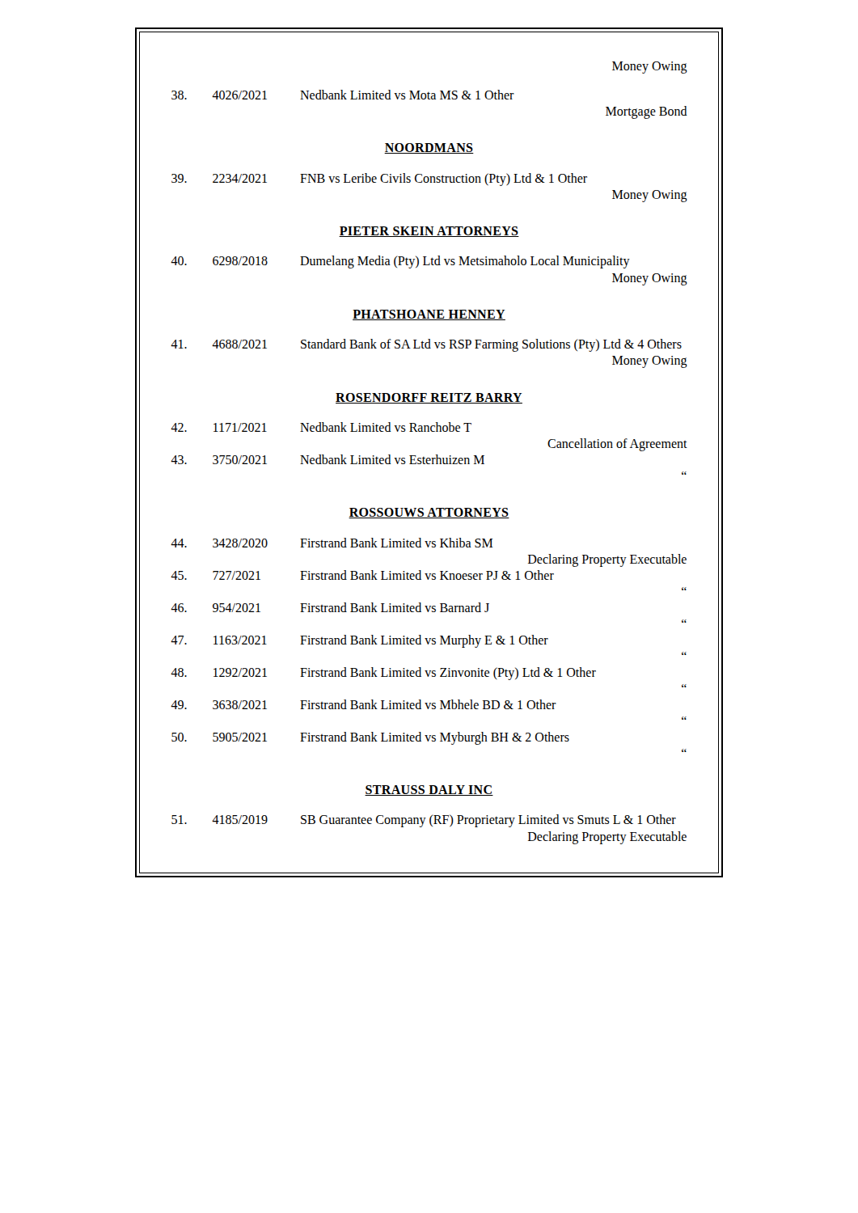Money Owing
| 38. | 4026/2021 | Nedbank Limited vs Mota MS & 1 Other Mortgage Bond |
NOORDMANS
| 39. | 2234/2021 | FNB vs Leribe Civils Construction (Pty) Ltd & 1 Other Money Owing |
PIETER SKEIN ATTORNEYS
| 40. | 6298/2018 | Dumelang Media (Pty) Ltd vs Metsimaholo Local Municipality Money Owing |
PHATSHOANE HENNEY
| 41. | 4688/2021 | Standard Bank of SA Ltd vs RSP Farming Solutions (Pty) Ltd & 4 Others Money Owing |
ROSENDORFF REITZ BARRY
| 42. | 1171/2021 | Nedbank Limited vs Ranchobe T Cancellation of Agreement |
| 43. | 3750/2021 | Nedbank Limited vs Esterhuizen M “ |
ROSSOUWS ATTORNEYS
| 44. | 3428/2020 | Firstrand Bank Limited vs Khiba SM Declaring Property Executable |
| 45. | 727/2021 | Firstrand Bank Limited vs Knoeser PJ & 1 Other “ |
| 46. | 954/2021 | Firstrand Bank Limited vs Barnard J “ |
| 47. | 1163/2021 | Firstrand Bank Limited vs Murphy E & 1 Other “ |
| 48. | 1292/2021 | Firstrand Bank Limited vs Zinvonite (Pty) Ltd & 1 Other “ |
| 49. | 3638/2021 | Firstrand Bank Limited vs Mbhele BD & 1 Other “ |
| 50. | 5905/2021 | Firstrand Bank Limited vs Myburgh BH & 2 Others “ |
STRAUSS DALY INC
| 51. | 4185/2019 | SB Guarantee Company (RF) Proprietary Limited vs Smuts L & 1 Other Declaring Property Executable |